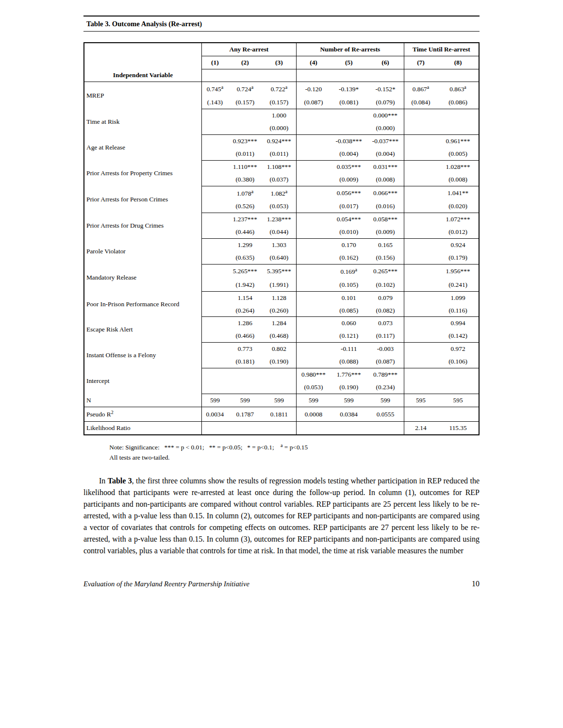Table 3. Outcome Analysis (Re-arrest)
| | Any Re-arrest | Number of Re-arrests | Time Until Re-arrest |
| --- | --- | --- | --- |
| (1) | (2) | (3) | (4) | (5) | (6) | (7) | (8) |
| Independent Variable | | | | | | | | |
| MREP | 0.745 a | 0.724 a | 0.722 a | -0.120 | -0.139* | -0.152* | 0.867 a | 0.863 a |
| (.143) | (0.157) | (0.157) | (0.087) | (0.081) | (0.079) | (0.084) | (0.086) |
| Time at Risk | | | 1.000 | | | 0.000*** | | |
| | | (0.000) | | | (0.000) | | |
| Age at Release | | 0.923*** | 0.924*** | | -0.038*** | -0.037*** | | 0.961*** |
| | (0.011) | (0.011) | | (0.004) | (0.004) | | (0.005) |
| Prior Arrests for Property Crimes | | 1.110*** | 1.108*** | | 0.035*** | 0.031*** | | 1.028*** |
| | (0.380) | (0.037) | | (0.009) | (0.008) | | (0.008) |
| Prior Arrests for Person Crimes | | 1.078 a | 1.082 a | | 0.056*** | 0.066*** | | 1.041** |
| | (0.526) | (0.053) | | (0.017) | (0.016) | | (0.020) |
| Prior Arrests for Drug Crimes | | 1.237*** | 1.238*** | | 0.054*** | 0.058*** | | 1.072*** |
| | (0.446) | (0.044) | | (0.010) | (0.009) | | (0.012) |
| Parole Violator | | 1.299 | 1.303 | | 0.170 | 0.165 | | 0.924 |
| | (0.635) | (0.640) | | (0.162) | (0.156) | | (0.179) |
| Mandatory Release | | 5.265*** | 5.395*** | | 0.169 a | 0.265*** | | 1.956*** |
| | (1.942) | (1.991) | | (0.105) | (0.102) | | (0.241) |
| Poor In-Prison Performance Record | | 1.154 | 1.128 | | 0.101 | 0.079 | | 1.099 |
| | (0.264) | (0.260) | | (0.085) | (0.082) | | (0.116) |
| Escape Risk Alert | | 1.286 | 1.284 | | 0.060 | 0.073 | | 0.994 |
| | (0.466) | (0.468) | | (0.121) | (0.117) | | (0.142) |
| Instant Offense is a Felony | | 0.773 | 0.802 | | -0.111 | -0.003 | | 0.972 |
| | (0.181) | (0.190) | | (0.088) | (0.087) | | (0.106) |
| Intercept | | | | 0.980*** | 1.776*** | 0.789*** | | |
| | | | (0.053) | (0.190) | (0.234) | | |
| N | 599 | 599 | 599 | 599 | 599 | 599 | 595 | 595 |
| Pseudo R 2 | 0.0034 | 0.1787 | 0.1811 | 0.0008 | 0.0384 | 0.0555 | | |
| Likelihood Ratio | | | | | | | 2.14 | 115.35 |
Note: Significance: *** = p < 0.01; ** = p<0.05; * = p<0.1; a = p<0.15
All tests are two-tailed.
In Table 3, the first three columns show the results of regression models testing whether participation in REP reduced the likelihood that participants were re-arrested at least once during the follow-up period. In column (1), outcomes for REP participants and non-participants are compared without control variables. REP participants are 25 percent less likely to be re-arrested, with a p-value less than 0.15. In column (2), outcomes for REP participants and non-participants are compared using a vector of covariates that controls for competing effects on outcomes. REP participants are 27 percent less likely to be re-arrested, with a p-value less than 0.15. In column (3), outcomes for REP participants and non-participants are compared using control variables, plus a variable that controls for time at risk. In that model, the time at risk variable measures the number
Evaluation of the Maryland Reentry Partnership Initiative
10